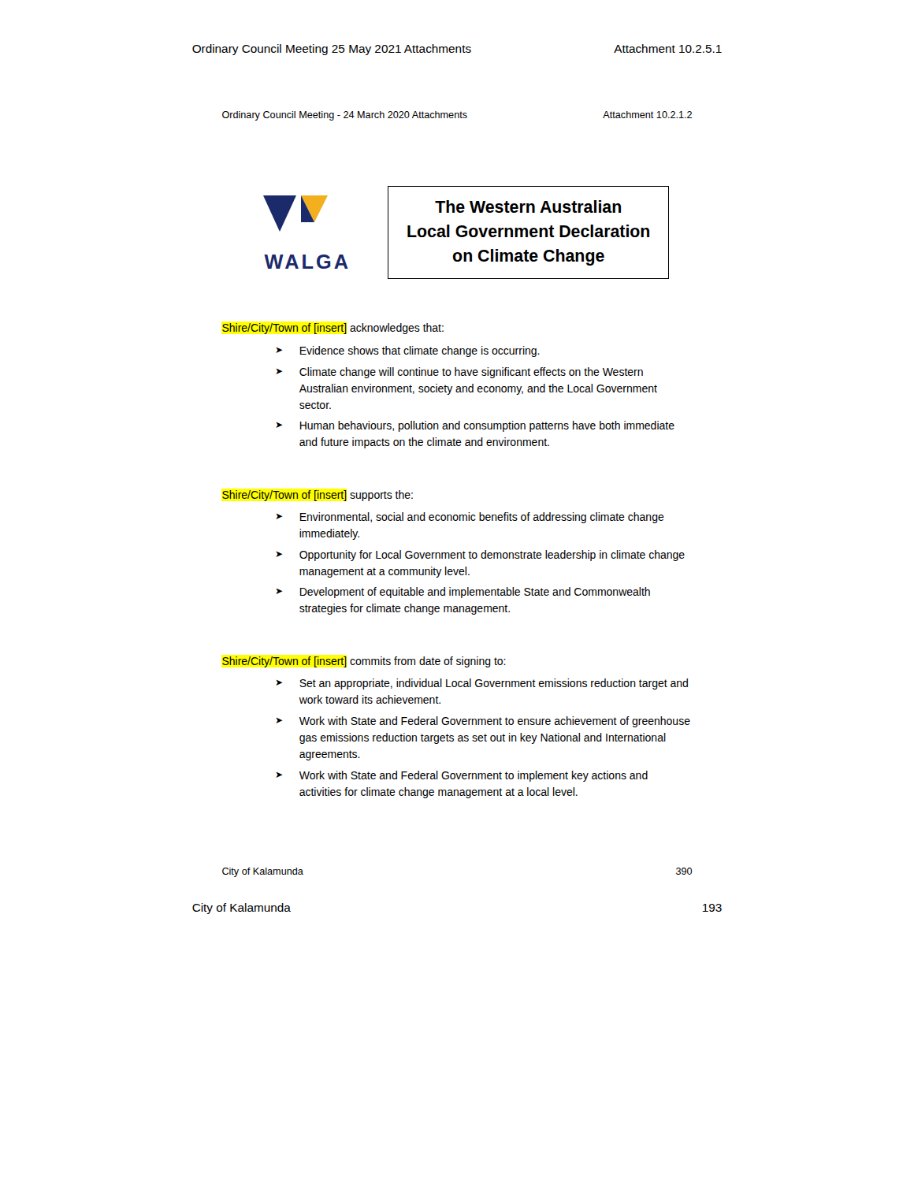Ordinary Council Meeting 25 May 2021 Attachments
Attachment 10.2.5.1
Ordinary Council Meeting - 24 March 2020 Attachments
Attachment 10.2.1.2
WALGA
The Western Australian
Local Government Declaration
on Climate Change
Shire/City/Town of [insert] acknowledges that:
Evidence shows that climate change is occurring.
Climate change will continue to have significant effects on the Western Australian environment, society and economy, and the Local Government sector.
Human behaviours, pollution and consumption patterns have both immediate and future impacts on the climate and environment.
Shire/City/Town of [insert] supports the:
Environmental, social and economic benefits of addressing climate change immediately.
Opportunity for Local Government to demonstrate leadership in climate change management at a community level.
Development of equitable and implementable State and Commonwealth strategies for climate change management.
Shire/City/Town of [insert] commits from date of signing to:
Set an appropriate, individual Local Government emissions reduction target and work toward its achievement.
Work with State and Federal Government to ensure achievement of greenhouse gas emissions reduction targets as set out in key National and International agreements.
Work with State and Federal Government to implement key actions and activities for climate change management at a local level.
City of Kalamunda
390
City of Kalamunda
193